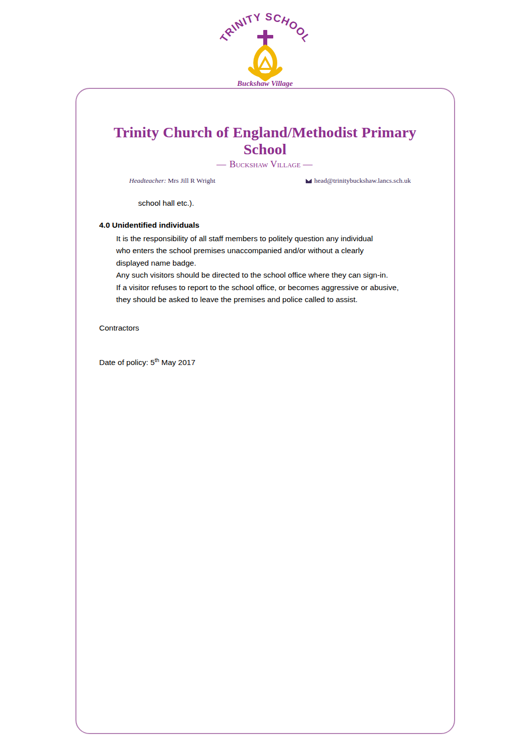TRINITY SCHOOL
Buckshaw Village
Trinity Church of England/Methodist Primary School
— Buckshaw Village —
Headteacher: Mrs Jill R Wright
head@trinitybuckshaw.lancs.sch.uk
school hall etc.).
4.0 Unidentified individuals
It is the responsibility of all staff members to politely question any individual
who enters the school premises unaccompanied and/or without a clearly
displayed name badge.
Any such visitors should be directed to the school office where they can sign-in.
If a visitor refuses to report to the school office, or becomes aggressive or abusive,
they should be asked to leave the premises and police called to assist.
Contractors
Date of policy: 5th May 2017